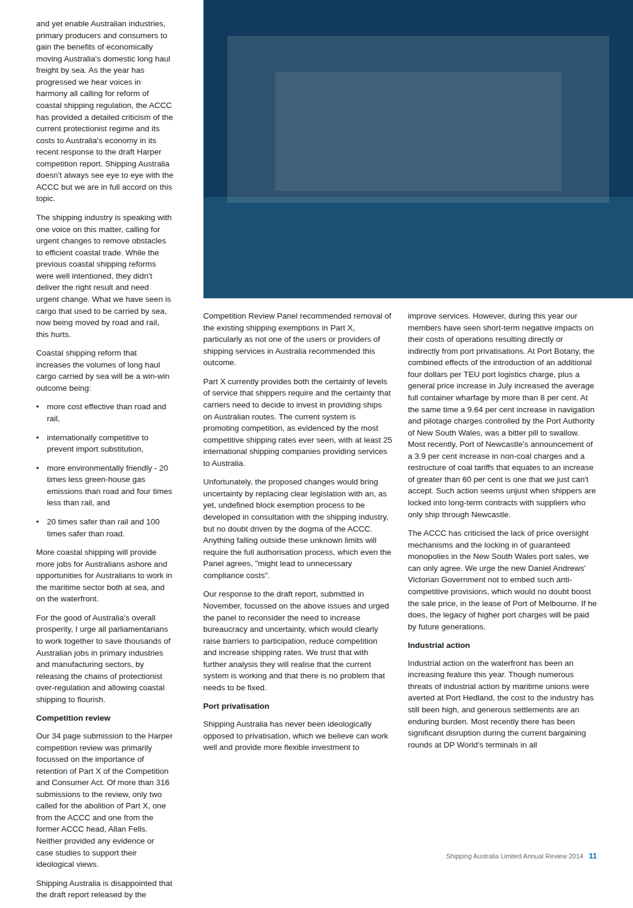and yet enable Australian industries, primary producers and consumers to gain the benefits of economically moving Australia's domestic long haul freight by sea. As the year has progressed we hear voices in harmony all calling for reform of coastal shipping regulation, the ACCC has provided a detailed criticism of the current protectionist regime and its costs to Australia's economy in its recent response to the draft Harper competition report. Shipping Australia doesn't always see eye to eye with the ACCC but we are in full accord on this topic.
The shipping industry is speaking with one voice on this matter, calling for urgent changes to remove obstacles to efficient coastal trade. While the previous coastal shipping reforms were well intentioned, they didn't deliver the right result and need urgent change. What we have seen is cargo that used to be carried by sea, now being moved by road and rail, this hurts.
Coastal shipping reform that increases the volumes of long haul cargo carried by sea will be a win-win outcome being:
more cost effective than road and rail,
internationally competitive to prevent import substitution,
more environmentally friendly - 20 times less green-house gas emissions than road and four times less than rail, and
20 times safer than rail and 100 times safer than road.
More coastal shipping will provide more jobs for Australians ashore and opportunities for Australians to work in the maritime sector both at sea, and on the waterfront.
For the good of Australia's overall prosperity, I urge all parliamentarians to work together to save thousands of Australian jobs in primary industries and manufacturing sectors, by releasing the chains of protectionist over-regulation and allowing coastal shipping to flourish.
Competition review
Our 34 page submission to the Harper competition review was primarily focussed on the importance of retention of Part X of the Competition and Consumer Act. Of more than 316 submissions to the review, only two called for the abolition of Part X, one from the ACCC and one from the former ACCC head, Allan Fells. Neither provided any evidence or case studies to support their ideological views.
Shipping Australia is disappointed that the draft report released by the
Competition Review Panel recommended removal of the existing shipping exemptions in Part X, particularly as not one of the users or providers of shipping services in Australia recommended this outcome.
Part X currently provides both the certainty of levels of service that shippers require and the certainty that carriers need to decide to invest in providing ships on Australian routes. The current system is promoting competition, as evidenced by the most competitive shipping rates ever seen, with at least 25 international shipping companies providing services to Australia.
Unfortunately, the proposed changes would bring uncertainty by replacing clear legislation with an, as yet, undefined block exemption process to be developed in consultation with the shipping industry, but no doubt driven by the dogma of the ACCC. Anything falling outside these unknown limits will require the full authorisation process, which even the Panel agrees, "might lead to unnecessary compliance costs".
Our response to the draft report, submitted in November, focussed on the above issues and urged the panel to reconsider the need to increase bureaucracy and uncertainty, which would clearly raise barriers to participation, reduce competition and increase shipping rates. We trust that with further analysis they will realise that the current system is working and that there is no problem that needs to be fixed.
Port privatisation
Shipping Australia has never been ideologically opposed to privatisation, which we believe can work well and provide more flexible investment to
improve services. However, during this year our members have seen short-term negative impacts on their costs of operations resulting directly or indirectly from port privatisations. At Port Botany, the combined effects of the introduction of an additional four dollars per TEU port logistics charge, plus a general price increase in July increased the average full container wharfage by more than 8 per cent. At the same time a 9.64 per cent increase in navigation and pilotage charges controlled by the Port Authority of New South Wales, was a bitter pill to swallow. Most recently, Port of Newcastle's announcement of a 3.9 per cent increase in non-coal charges and a restructure of coal tariffs that equates to an increase of greater than 60 per cent is one that we just can't accept. Such action seems unjust when shippers are locked into long-term contracts with suppliers who only ship through Newcastle.
The ACCC has criticised the lack of price oversight mechanisms and the locking in of guaranteed monopolies in the New South Wales port sales, we can only agree. We urge the new Daniel Andrews' Victorian Government not to embed such anti-competitive provisions, which would no doubt boost the sale price, in the lease of Port of Melbourne. If he does, the legacy of higher port charges will be paid by future generations.
Industrial action
Industrial action on the waterfront has been an increasing feature this year. Though numerous threats of industrial action by maritime unions were averted at Port Hedland, the cost to the industry has still been high, and generous settlements are an enduring burden. Most recently there has been significant disruption during the current bargaining rounds at DP World's terminals in all
Shipping Australia Limited Annual Review 2014 11